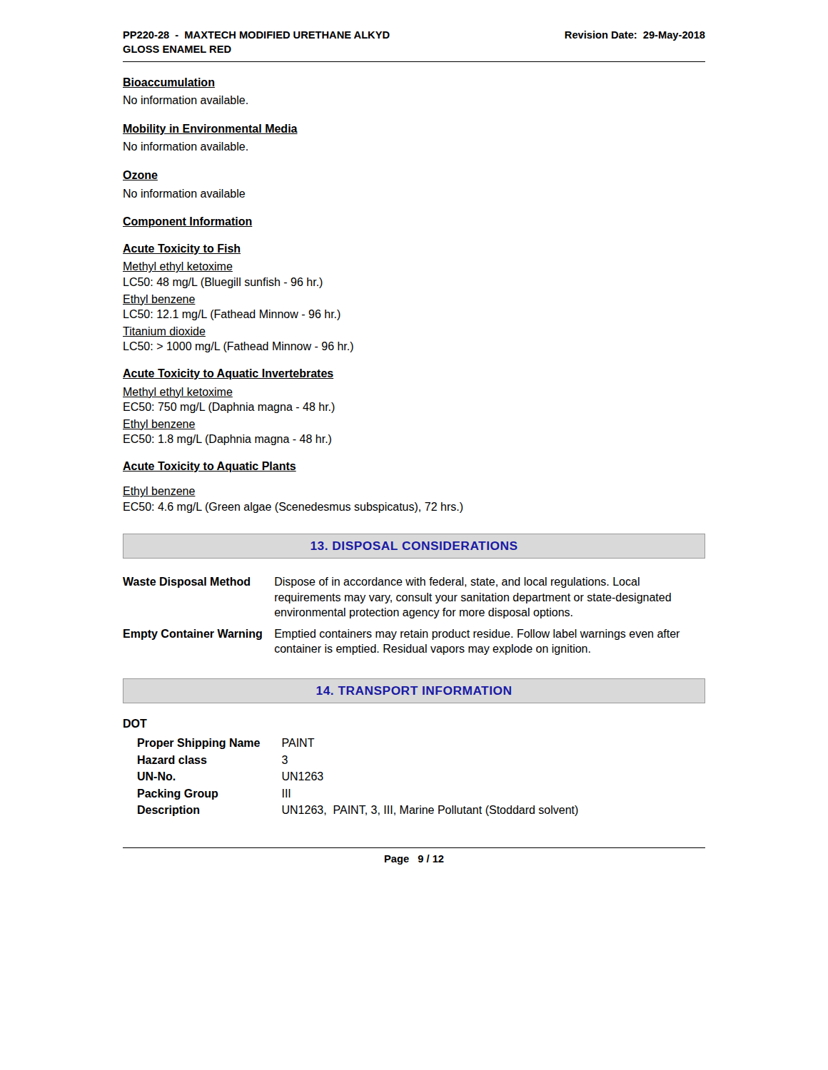PP220-28 - MAXTECH MODIFIED URETHANE ALKYD
GLOSS ENAMEL RED
Revision Date: 29-May-2018
Bioaccumulation
No information available.
Mobility in Environmental Media
No information available.
Ozone
No information available
Component Information
Acute Toxicity to Fish
Methyl ethyl ketoxime LC50: 48 mg/L (Bluegill sunfish - 96 hr.)
Ethyl benzene LC50: 12.1 mg/L (Fathead Minnow - 96 hr.)
Titanium dioxide LC50: > 1000 mg/L (Fathead Minnow - 96 hr.)
Acute Toxicity to Aquatic Invertebrates
Methyl ethyl ketoxime EC50: 750 mg/L (Daphnia magna - 48 hr.)
Ethyl benzene EC50: 1.8 mg/L (Daphnia magna - 48 hr.)
Acute Toxicity to Aquatic Plants
Ethyl benzene EC50: 4.6 mg/L (Green algae (Scenedesmus subspicatus), 72 hrs.)
13. DISPOSAL CONSIDERATIONS
| Waste Disposal Method | Dispose of in accordance with federal, state, and local regulations. Local requirements may vary, consult your sanitation department or state-designated environmental protection agency for more disposal options. |
| Empty Container Warning | Emptied containers may retain product residue. Follow label warnings even after container is emptied. Residual vapors may explode on ignition. |
14. TRANSPORT INFORMATION
DOT
| Proper Shipping Name | PAINT |
| Hazard class | 3 |
| UN-No. | UN1263 |
| Packing Group | III |
| Description | UN1263, PAINT, 3, III, Marine Pollutant (Stoddard solvent) |
Page 9 / 12